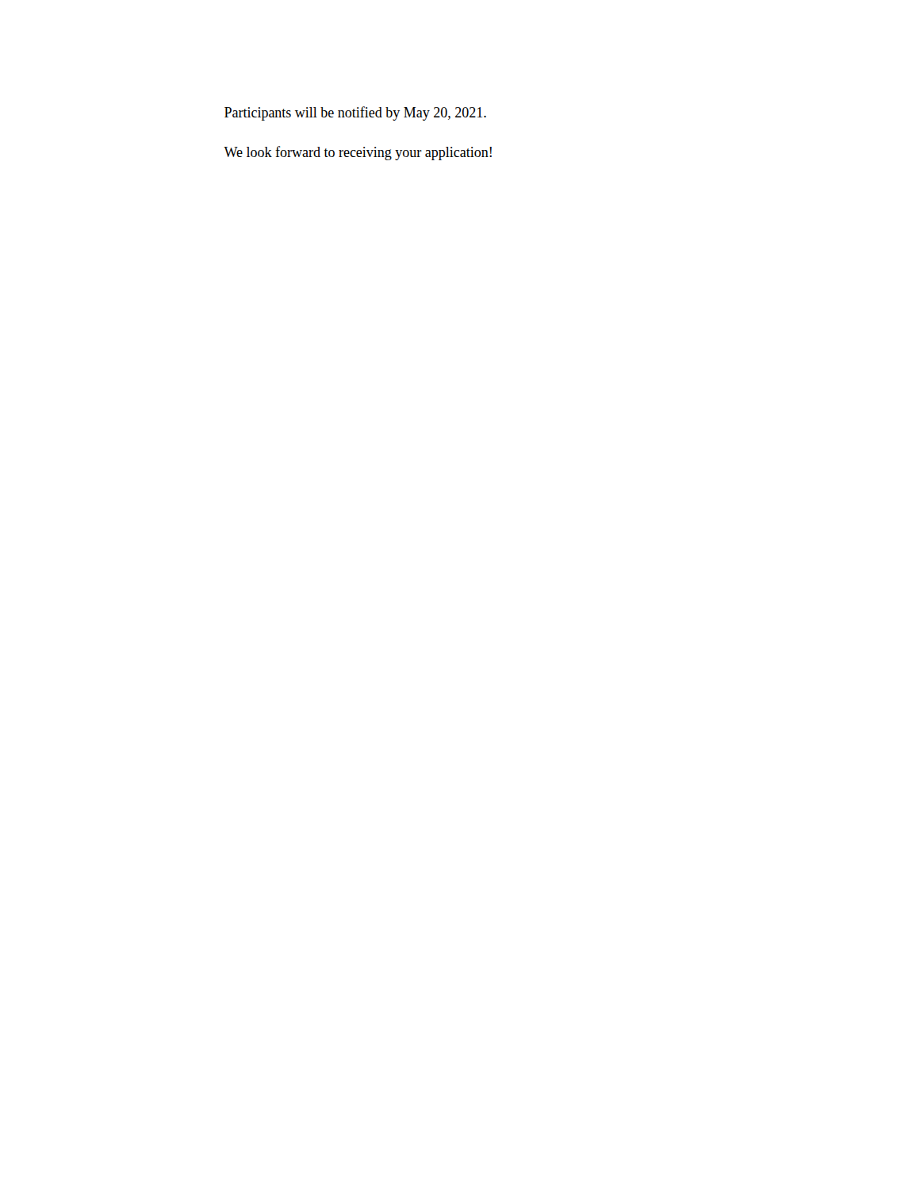Participants will be notified by May 20, 2021.
We look forward to receiving your application!